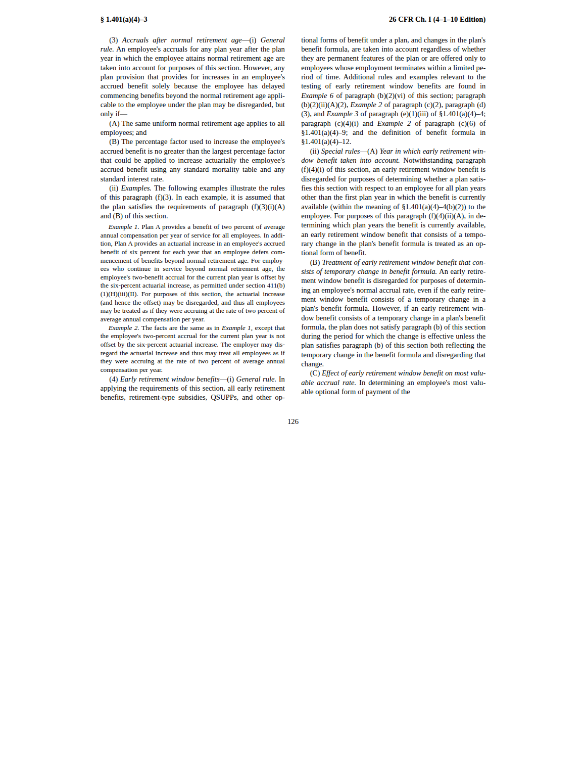§ 1.401(a)(4)–3 26 CFR Ch. I (4–1–10 Edition)
(3) Accruals after normal retirement age—(i) General rule. An employee's accruals for any plan year after the plan year in which the employee attains normal retirement age are taken into account for purposes of this section. However, any plan provision that provides for increases in an employee's accrued benefit solely because the employee has delayed commencing benefits beyond the normal retirement age applicable to the employee under the plan may be disregarded, but only if—
(A) The same uniform normal retirement age applies to all employees; and
(B) The percentage factor used to increase the employee's accrued benefit is no greater than the largest percentage factor that could be applied to increase actuarially the employee's accrued benefit using any standard mortality table and any standard interest rate.
(ii) Examples. The following examples illustrate the rules of this paragraph (f)(3). In each example, it is assumed that the plan satisfies the requirements of paragraph (f)(3)(i)(A) and (B) of this section.
Example 1. Plan A provides a benefit of two percent of average annual compensation per year of service for all employees. In addition, Plan A provides an actuarial increase in an employee's accrued benefit of six percent for each year that an employee defers commencement of benefits beyond normal retirement age. For employees who continue in service beyond normal retirement age, the employee's two-benefit accrual for the current plan year is offset by the six-percent actuarial increase, as permitted under section 411(b)(1)(H)(iii)(II). For purposes of this section, the actuarial increase (and hence the offset) may be disregarded, and thus all employees may be treated as if they were accruing at the rate of two percent of average annual compensation per year.
Example 2. The facts are the same as in Example 1, except that the employee's two-percent accrual for the current plan year is not offset by the six-percent actuarial increase. The employer may disregard the actuarial increase and thus may treat all employees as if they were accruing at the rate of two percent of average annual compensation per year.
(4) Early retirement window benefits—(i) General rule. In applying the requirements of this section, all early retirement benefits, retirement-type subsidies, QSUPPs, and other optional forms of benefit under a plan, and changes in the plan's benefit formula, are taken into account regardless of whether they are permanent features of the plan or are offered only to employees whose employment terminates within a limited period of time. Additional rules and examples relevant to the testing of early retirement window benefits are found in Example 6 of paragraph (b)(2)(vi) of this section; paragraph (b)(2)(ii)(A)(2), Example 2 of paragraph (c)(2), paragraph (d)(3), and Example 3 of paragraph (e)(1)(iii) of §1.401(a)(4)–4; paragraph (c)(4)(i) and Example 2 of paragraph (c)(6) of §1.401(a)(4)–9; and the definition of benefit formula in §1.401(a)(4)–12.
(ii) Special rules—(A) Year in which early retirement window benefit taken into account. Notwithstanding paragraph (f)(4)(i) of this section, an early retirement window benefit is disregarded for purposes of determining whether a plan satisfies this section with respect to an employee for all plan years other than the first plan year in which the benefit is currently available (within the meaning of §1.401(a)(4)–4(b)(2)) to the employee. For purposes of this paragraph (f)(4)(ii)(A), in determining which plan years the benefit is currently available, an early retirement window benefit that consists of a temporary change in the plan's benefit formula is treated as an optional form of benefit.
(B) Treatment of early retirement window benefit that consists of temporary change in benefit formula. An early retirement window benefit is disregarded for purposes of determining an employee's normal accrual rate, even if the early retirement window benefit consists of a temporary change in a plan's benefit formula. However, if an early retirement window benefit consists of a temporary change in a plan's benefit formula, the plan does not satisfy paragraph (b) of this section during the period for which the change is effective unless the plan satisfies paragraph (b) of this section both reflecting the temporary change in the benefit formula and disregarding that change.
(C) Effect of early retirement window benefit on most valuable accrual rate. In determining an employee's most valuable optional form of payment of the
126